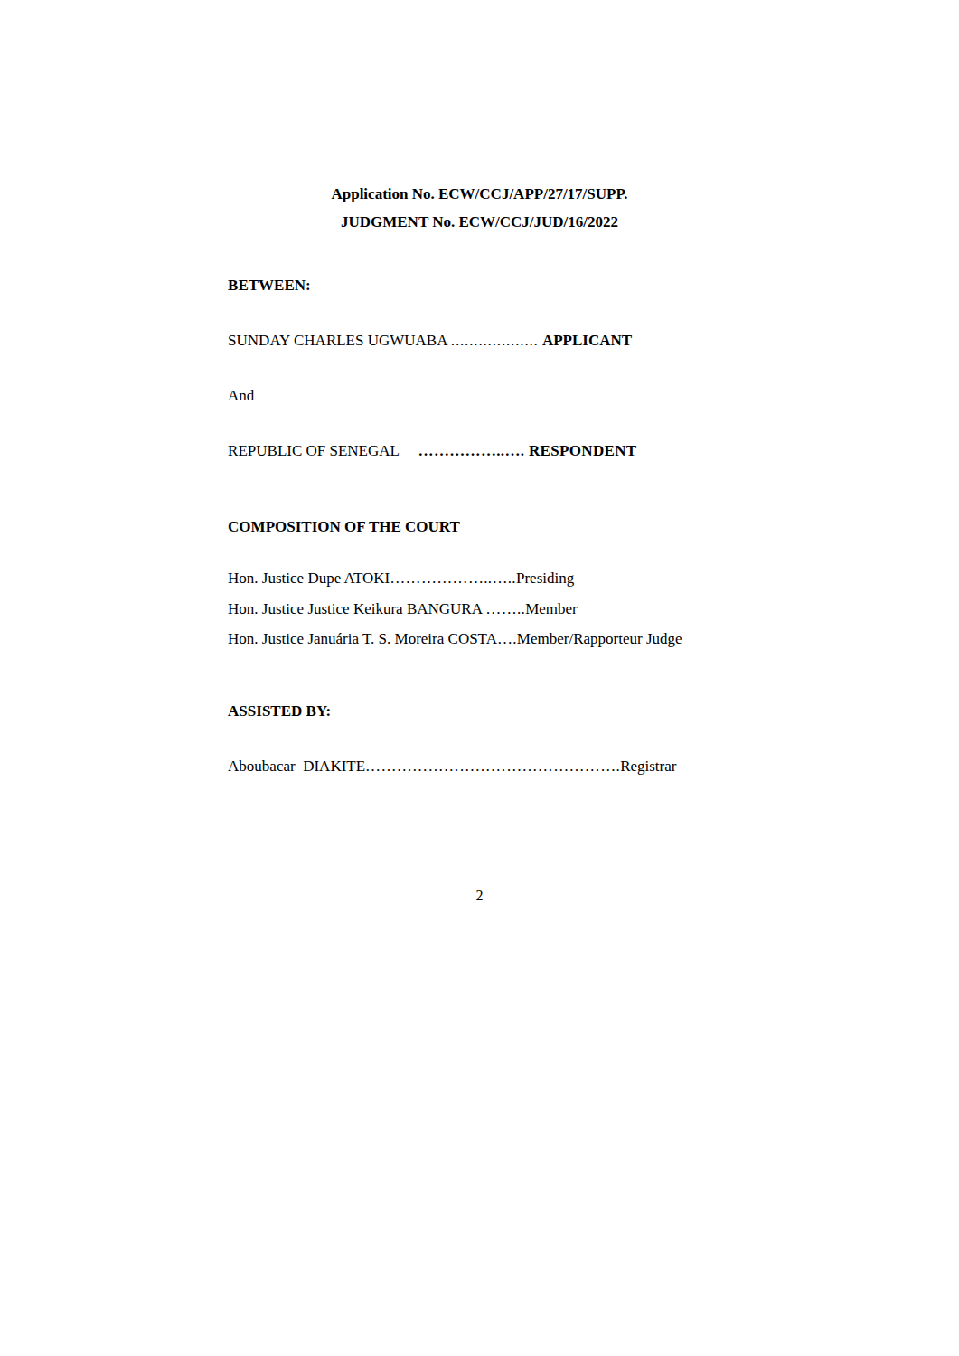Application No. ECW/CCJ/APP/27/17/SUPP.
JUDGMENT No. ECW/CCJ/JUD/16/2022
BETWEEN:
SUNDAY CHARLES UGWUABA ................... APPLICANT
And
REPUBLIC OF SENEGAL ……………..…. RESPONDENT
COMPOSITION OF THE COURT
Hon. Justice Dupe ATOKI………………..….. Presiding
Hon. Justice Justice Keikura BANGURA …….. Member
Hon. Justice Januária T. S. Moreira COSTA…. Member/Rapporteur Judge
ASSISTED BY:
Aboubacar DIAKITE…………………………………………. Registrar
2